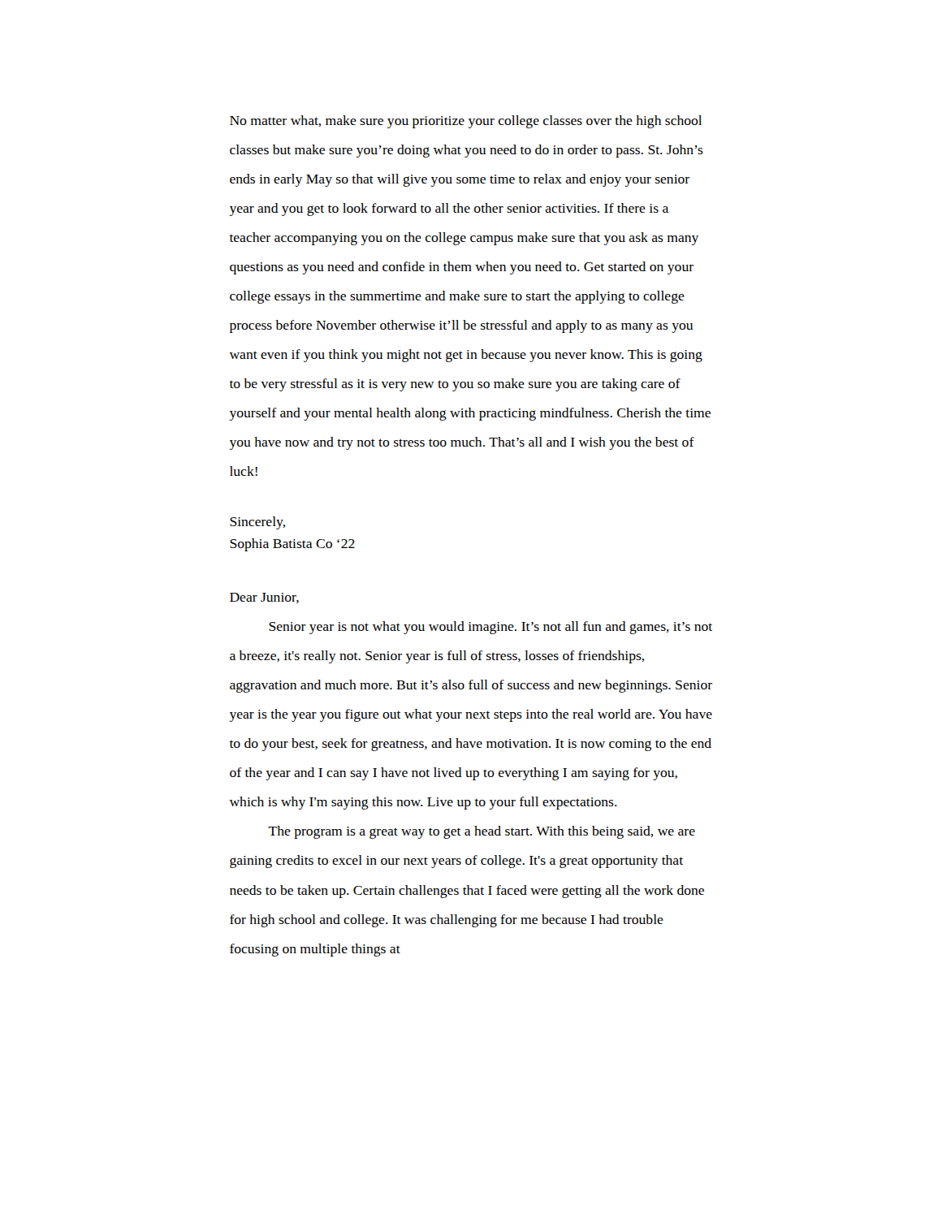No matter what, make sure you prioritize your college classes over the high school classes but make sure you’re doing what you need to do in order to pass. St. John’s ends in early May so that will give you some time to relax and enjoy your senior year and you get to look forward to all the other senior activities. If there is a teacher accompanying you on the college campus make sure that you ask as many questions as you need and confide in them when you need to. Get started on your college essays in the summertime and make sure to start the applying to college process before November otherwise it’ll be stressful and apply to as many as you want even if you think you might not get in because you never know. This is going to be very stressful as it is very new to you so make sure you are taking care of yourself and your mental health along with practicing mindfulness. Cherish the time you have now and try not to stress too much. That’s all and I wish you the best of luck!
Sincerely,
Sophia Batista Co ‘22
Dear Junior,
Senior year is not what you would imagine. It’s not all fun and games, it’s not a breeze, it's really not. Senior year is full of stress, losses of friendships, aggravation and much more. But it’s also full of success and new beginnings. Senior year is the year you figure out what your next steps into the real world are. You have to do your best, seek for greatness, and have motivation. It is now coming to the end of the year and I can say I have not lived up to everything I am saying for you, which is why I'm saying this now. Live up to your full expectations.
The program is a great way to get a head start. With this being said, we are gaining credits to excel in our next years of college. It's a great opportunity that needs to be taken up. Certain challenges that I faced were getting all the work done for high school and college. It was challenging for me because I had trouble focusing on multiple things at